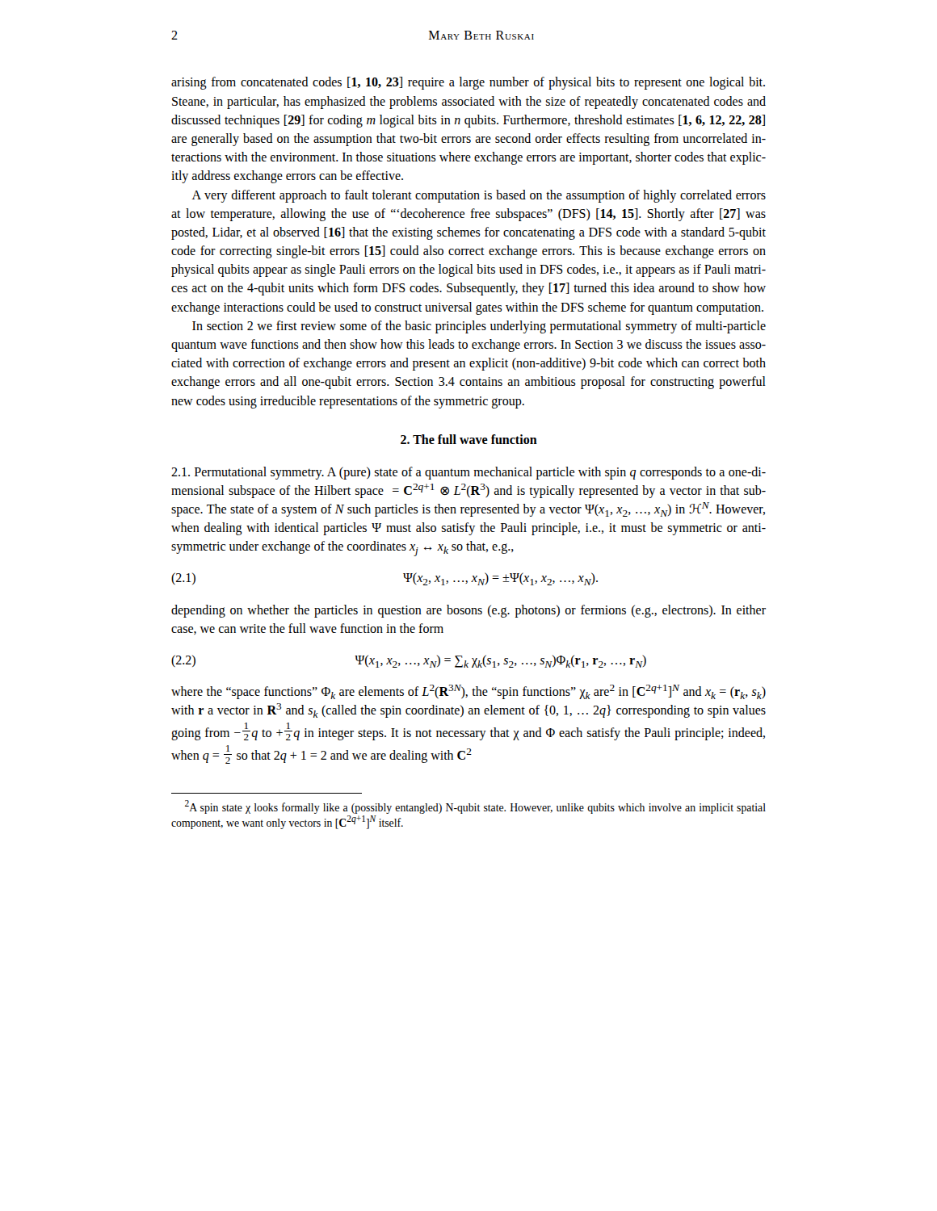2 Mary Beth Ruskai
arising from concatenated codes [1, 10, 23] require a large number of physical bits to represent one logical bit. Steane, in particular, has emphasized the problems associated with the size of repeatedly concatenated codes and discussed techniques [29] for coding m logical bits in n qubits. Furthermore, threshold estimates [1, 6, 12, 22, 28] are generally based on the assumption that two-bit errors are second order effects resulting from uncorrelated interactions with the environment. In those situations where exchange errors are important, shorter codes that explicitly address exchange errors can be effective.
A very different approach to fault tolerant computation is based on the assumption of highly correlated errors at low temperature, allowing the use of “‘decoherence free subspaces” (DFS) [14, 15]. Shortly after [27] was posted, Lidar, et al observed [16] that the existing schemes for concatenating a DFS code with a standard 5-qubit code for correcting single-bit errors [15] could also correct exchange errors. This is because exchange errors on physical qubits appear as single Pauli errors on the logical bits used in DFS codes, i.e., it appears as if Pauli matrices act on the 4-qubit units which form DFS codes. Subsequently, they [17] turned this idea around to show how exchange interactions could be used to construct universal gates within the DFS scheme for quantum computation.
In section 2 we first review some of the basic principles underlying permutational symmetry of multi-particle quantum wave functions and then show how this leads to exchange errors. In Section 3 we discuss the issues associated with correction of exchange errors and present an explicit (non-additive) 9-bit code which can correct both exchange errors and all one-qubit errors. Section 3.4 contains an ambitious proposal for constructing powerful new codes using irreducible representations of the symmetric group.
2. The full wave function
2.1. Permutational symmetry.
A (pure) state of a quantum mechanical particle with spin q corresponds to a one-dimensional subspace of the Hilbert space = C2q+1 ⊗ L2(R3) and is typically represented by a vector in that subspace. The state of a system of N such particles is then represented by a vector Ψ(x1, x2, …, xN) in ℋN. However, when dealing with identical particles Ψ must also satisfy the Pauli principle, i.e., it must be symmetric or anti-symmetric under exchange of the coordinates xj ↔ xk so that, e.g.,
(2.1) Ψ(x2, x1, …, xN) = ±Ψ(x1, x2, …, xN).
depending on whether the particles in question are bosons (e.g. photons) or fermions (e.g., electrons). In either case, we can write the full wave function in the form
(2.2) Ψ(x1, x2, …, xN) = ∑k χk(s1, s2, …, sN)Φk(r1, r2, …, rN)
where the “space functions” Φk are elements of L2(R3N), the “spin functions” χk are2 in [C2q+1]N and xk = (rk, sk) with r a vector in R3 and sk (called the spin coordinate) an element of {0, 1, … 2q} corresponding to spin values going from −12 q to +12 q in integer steps. It is not necessary that χ and Φ each satisfy the Pauli principle; indeed, when q = 12 so that 2q + 1 = 2 and we are dealing with C2
2A spin state χ looks formally like a (possibly entangled) N-qubit state. However, unlike qubits which involve an implicit spatial component, we want only vectors in [C2q+1]N itself.